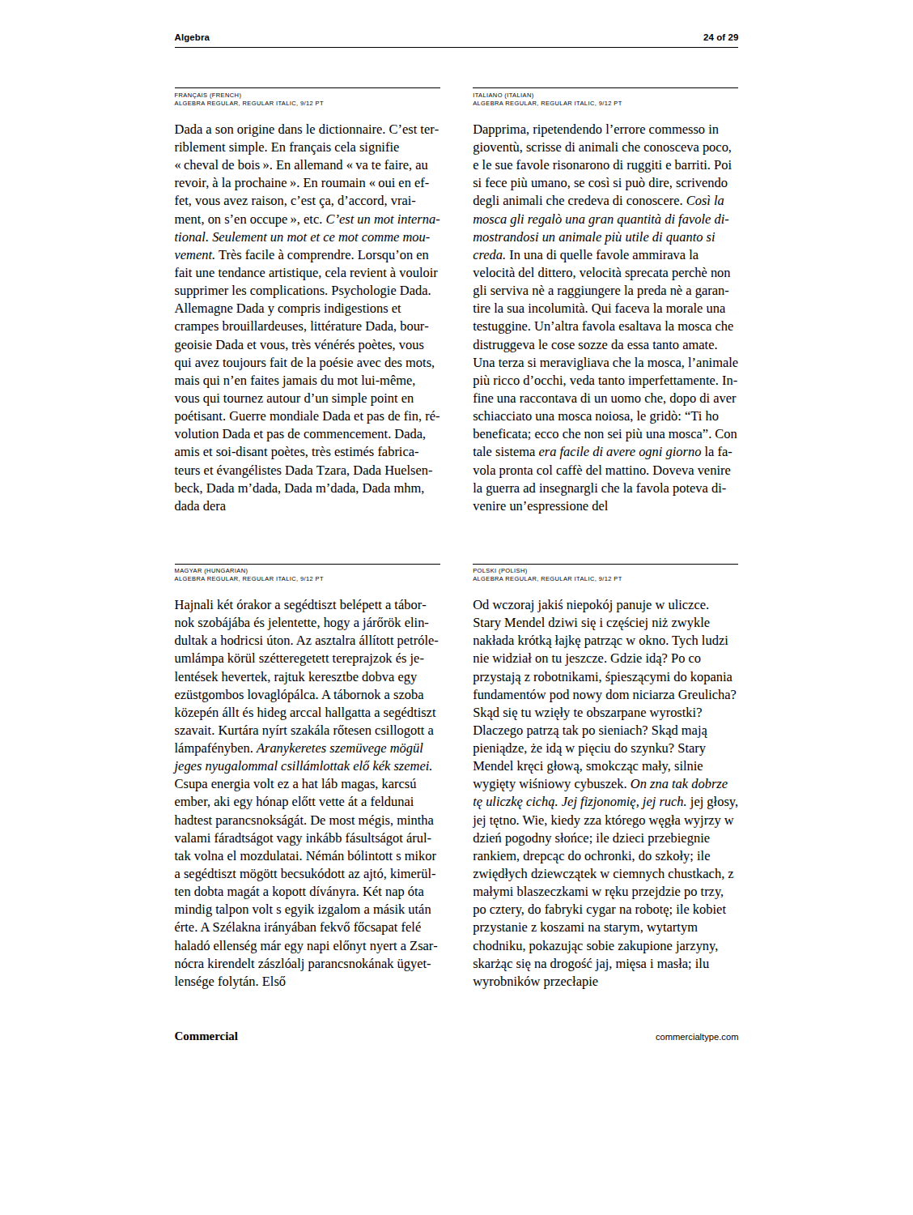Algebra
24 of 29
Français (French)
Algebra Regular, Regular Italic, 9/12 pt
Dada a son origine dans le dictionnaire. C’est terriblement simple. En français cela signifie « cheval de bois ». En allemand « va te faire, au revoir, à la prochaine ». En roumain « oui en effet, vous avez raison, c’est ça, d’accord, vraiment, on s’en occupe », etc. C’est un mot international. Seulement un mot et ce mot comme mouvement. Très facile à comprendre. Lorsqu’on en fait une tendance artistique, cela revient à vouloir supprimer les complications. Psychologie Dada. Allemagne Dada y compris indigestions et crampes brouillardeuses, littérature Dada, bourgeoisie Dada et vous, très vénérés poètes, vous qui avez toujours fait de la poésie avec des mots, mais qui n’en faites jamais du mot lui-même, vous qui tournez autour d’un simple point en poétisant. Guerre mondiale Dada et pas de fin, révolution Dada et pas de commencement. Dada, amis et soi-disant poètes, très estimés fabricateurs et évangélistes Dada Tzara, Dada Huelsenbeck, Dada m’dada, Dada m’dada, Dada mhm, dada dera
Magyar (Hungarian)
Algebra Regular, Regular Italic, 9/12 pt
Hajnali két órakor a segédtiszt belépett a tábornok szobájába és jelentette, hogy a járőrök elindultak a hodricsi úton. Az asztalra állított petróleumlámpa körül szétteregetett tereprajzok és jelentések hevertek, rajtuk keresztbe dobva egy ezüstgombos lovaglópálca. A tábornok a szoba közepén állt és hideg arccal hallgatta a segédtiszt szavait. Kurtára nyírt szakála rőtesen csillogott a lámpafényben. Aranykeretes szemüvege mögül jeges nyugalommal csillámlottak elő kék szemei. Csupa energia volt ez a hat láb magas, karcsú ember, aki egy hónap előtt vette át a feldunai hadtest parancsnokságát. De most mégis, mintha valami fáradtságot vagy inkább fásultságot árultak volna el mozdulatai. Némán bólintott s mikor a segédtiszt mögött becsukódott az ajtó, kimerülten dobta magát a kopott díványra. Két nap óta mindig talpon volt s egyik izgalom a másik után érte. A Szélakna irányában fekvő főcsapat felé haladó ellenség már egy napi előnyt nyert a Zsarnócra kirendelt zászlóalj parancsnokának ügyetlensége folytán. Első
Italiano (Italian)
Algebra Regular, Regular Italic, 9/12 pt
Dapprima, ripetendendo l’errore commesso in gioventù, scrisse di animali che conosceva poco, e le sue favole risonarono di ruggiti e barriti. Poi si fece più umano, se così si può dire, scrivendo degli animali che credeva di conoscere. Così la mosca gli regalò una gran quantità di favole dimostrandosi un animale più utile di quanto si creda. In una di quelle favole ammirava la velocità del dittero, velocità sprecata perchè non gli serviva nè a raggiungere la preda nè a garantire la sua incolumità. Qui faceva la morale una testuggine. Un’altra favola esaltava la mosca che distruggeva le cose sozze da essa tanto amate. Una terza si meravigliava che la mosca, l’animale più ricco d’occhi, veda tanto imperfettamente. Infine una raccontava di un uomo che, dopo di aver schiacciato una mosca noiosa, le gridò: “Ti ho beneficata; ecco che non sei più una mosca”. Con tale sistema era facile di avere ogni giorno la favola pronta col caffè del mattino. Doveva venire la guerra ad insegnargli che la favola poteva divenire un’espressione del
Polski (Polish)
Algebra Regular, Regular Italic, 9/12 pt
Od wczoraj jakiś niepokój panuje w uliczce. Stary Mendel dziwi się i częściej niż zwykle nakłada krótką łajkę patrząc w okno. Tych ludzi nie widział on tu jeszcze. Gdzie idą? Po co przystają z robotnikami, śpieszącymi do kopania fundamentów pod nowy dom niciarza Greulicha? Skąd się tu wzięły te obszarpane wyrostki? Dlaczego patrzą tak po sieniach? Skąd mają pieniądze, że idą w pięciu do szynku? Stary Mendel kręci głową, smokcząc mały, silnie wygięty wiśniowy cybuszek. On zna tak dobrze tę uliczkę cichą. Jej fizjonomię, jej ruch. jej głosy, jej tętno. Wie, kiedy zza którego węgła wyjrzy w dzień pogodny słońce; ile dzieci przebiegnie rankiem, drepcąc do ochronki, do szkoły; ile zwiędłych dziewczątek w ciemnych chustkach, z małymi blaszeczkami w ręku przejdzie po trzy, po cztery, do fabryki cygar na robotę; ile kobiet przystanie z koszami na starym, wytartym chodniku, pokazując sobie zakupione jarzyny, skarżąc się na drogość jaj, mięsa i masła; ilu wyrobników przecłapie
Commercial
commercialtype.com